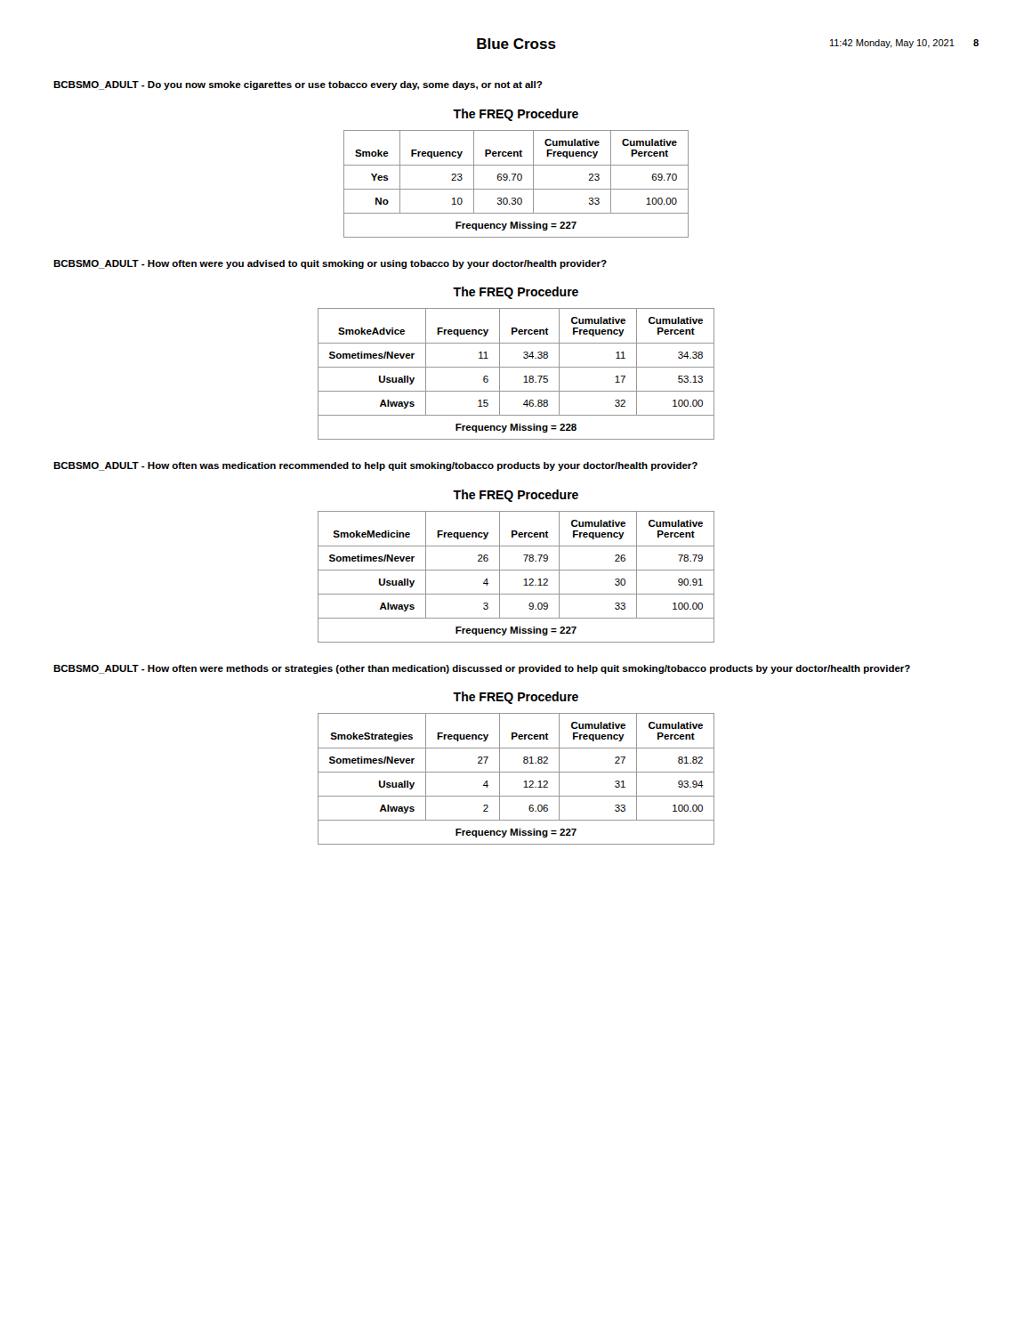Blue Cross
11:42 Monday, May 10, 2021 8
BCBSMO_ADULT - Do you now smoke cigarettes or use tobacco every day, some days, or not at all?
The FREQ Procedure
| Smoke | Frequency | Percent | Cumulative Frequency | Cumulative Percent |
| --- | --- | --- | --- | --- |
| Yes | 23 | 69.70 | 23 | 69.70 |
| No | 10 | 30.30 | 33 | 100.00 |
| Frequency Missing = 227 |
BCBSMO_ADULT - How often were you advised to quit smoking or using tobacco by your doctor/health provider?
The FREQ Procedure
| SmokeAdvice | Frequency | Percent | Cumulative Frequency | Cumulative Percent |
| --- | --- | --- | --- | --- |
| Sometimes/Never | 11 | 34.38 | 11 | 34.38 |
| Usually | 6 | 18.75 | 17 | 53.13 |
| Always | 15 | 46.88 | 32 | 100.00 |
| Frequency Missing = 228 |
BCBSMO_ADULT - How often was medication recommended to help quit smoking/tobacco products by your doctor/health provider?
The FREQ Procedure
| SmokeMedicine | Frequency | Percent | Cumulative Frequency | Cumulative Percent |
| --- | --- | --- | --- | --- |
| Sometimes/Never | 26 | 78.79 | 26 | 78.79 |
| Usually | 4 | 12.12 | 30 | 90.91 |
| Always | 3 | 9.09 | 33 | 100.00 |
| Frequency Missing = 227 |
BCBSMO_ADULT - How often were methods or strategies (other than medication) discussed or provided to help quit smoking/tobacco products by your doctor/health provider?
The FREQ Procedure
| SmokeStrategies | Frequency | Percent | Cumulative Frequency | Cumulative Percent |
| --- | --- | --- | --- | --- |
| Sometimes/Never | 27 | 81.82 | 27 | 81.82 |
| Usually | 4 | 12.12 | 31 | 93.94 |
| Always | 2 | 6.06 | 33 | 100.00 |
| Frequency Missing = 227 |